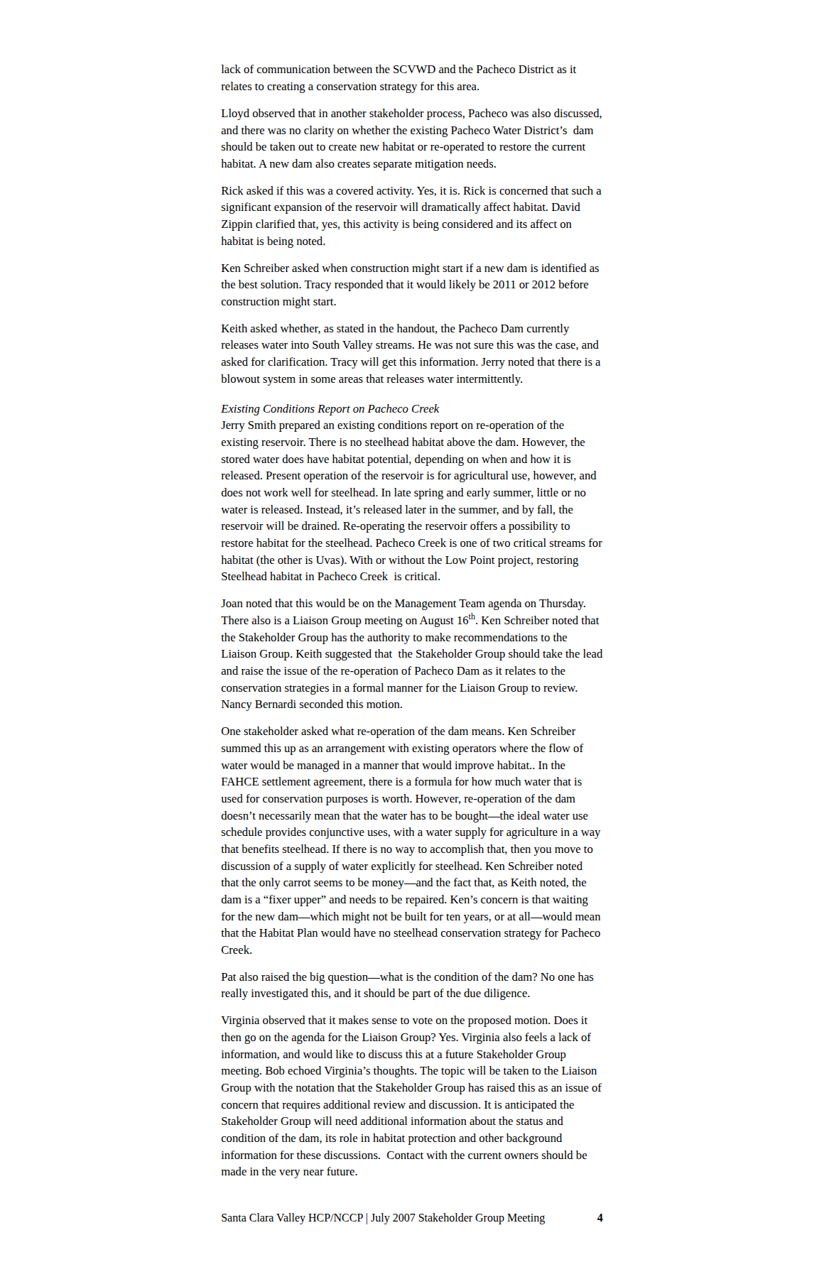lack of communication between the SCVWD and the Pacheco District as it relates to creating a conservation strategy for this area.
Lloyd observed that in another stakeholder process, Pacheco was also discussed, and there was no clarity on whether the existing Pacheco Water District’s dam should be taken out to create new habitat or re-operated to restore the current habitat. A new dam also creates separate mitigation needs.
Rick asked if this was a covered activity. Yes, it is. Rick is concerned that such a significant expansion of the reservoir will dramatically affect habitat. David Zippin clarified that, yes, this activity is being considered and its affect on habitat is being noted.
Ken Schreiber asked when construction might start if a new dam is identified as the best solution. Tracy responded that it would likely be 2011 or 2012 before construction might start.
Keith asked whether, as stated in the handout, the Pacheco Dam currently releases water into South Valley streams. He was not sure this was the case, and asked for clarification. Tracy will get this information. Jerry noted that there is a blowout system in some areas that releases water intermittently.
Existing Conditions Report on Pacheco Creek
Jerry Smith prepared an existing conditions report on re-operation of the existing reservoir. There is no steelhead habitat above the dam. However, the stored water does have habitat potential, depending on when and how it is released. Present operation of the reservoir is for agricultural use, however, and does not work well for steelhead. In late spring and early summer, little or no water is released. Instead, it’s released later in the summer, and by fall, the reservoir will be drained. Re-operating the reservoir offers a possibility to restore habitat for the steelhead. Pacheco Creek is one of two critical streams for habitat (the other is Uvas). With or without the Low Point project, restoring Steelhead habitat in Pacheco Creek is critical.
Joan noted that this would be on the Management Team agenda on Thursday. There also is a Liaison Group meeting on August 16th. Ken Schreiber noted that the Stakeholder Group has the authority to make recommendations to the Liaison Group. Keith suggested that the Stakeholder Group should take the lead and raise the issue of the re-operation of Pacheco Dam as it relates to the conservation strategies in a formal manner for the Liaison Group to review. Nancy Bernardi seconded this motion.
One stakeholder asked what re-operation of the dam means. Ken Schreiber summed this up as an arrangement with existing operators where the flow of water would be managed in a manner that would improve habitat.. In the FAHCE settlement agreement, there is a formula for how much water that is used for conservation purposes is worth. However, re-operation of the dam doesn’t necessarily mean that the water has to be bought—the ideal water use schedule provides conjunctive uses, with a water supply for agriculture in a way that benefits steelhead. If there is no way to accomplish that, then you move to discussion of a supply of water explicitly for steelhead. Ken Schreiber noted that the only carrot seems to be money—and the fact that, as Keith noted, the dam is a “fixer upper” and needs to be repaired. Ken’s concern is that waiting for the new dam—which might not be built for ten years, or at all—would mean that the Habitat Plan would have no steelhead conservation strategy for Pacheco Creek.
Pat also raised the big question—what is the condition of the dam? No one has really investigated this, and it should be part of the due diligence.
Virginia observed that it makes sense to vote on the proposed motion. Does it then go on the agenda for the Liaison Group? Yes. Virginia also feels a lack of information, and would like to discuss this at a future Stakeholder Group meeting. Bob echoed Virginia’s thoughts. The topic will be taken to the Liaison Group with the notation that the Stakeholder Group has raised this as an issue of concern that requires additional review and discussion. It is anticipated the Stakeholder Group will need additional information about the status and condition of the dam, its role in habitat protection and other background information for these discussions. Contact with the current owners should be made in the very near future.
Santa Clara Valley HCP/NCCP | July 2007 Stakeholder Group Meeting 4